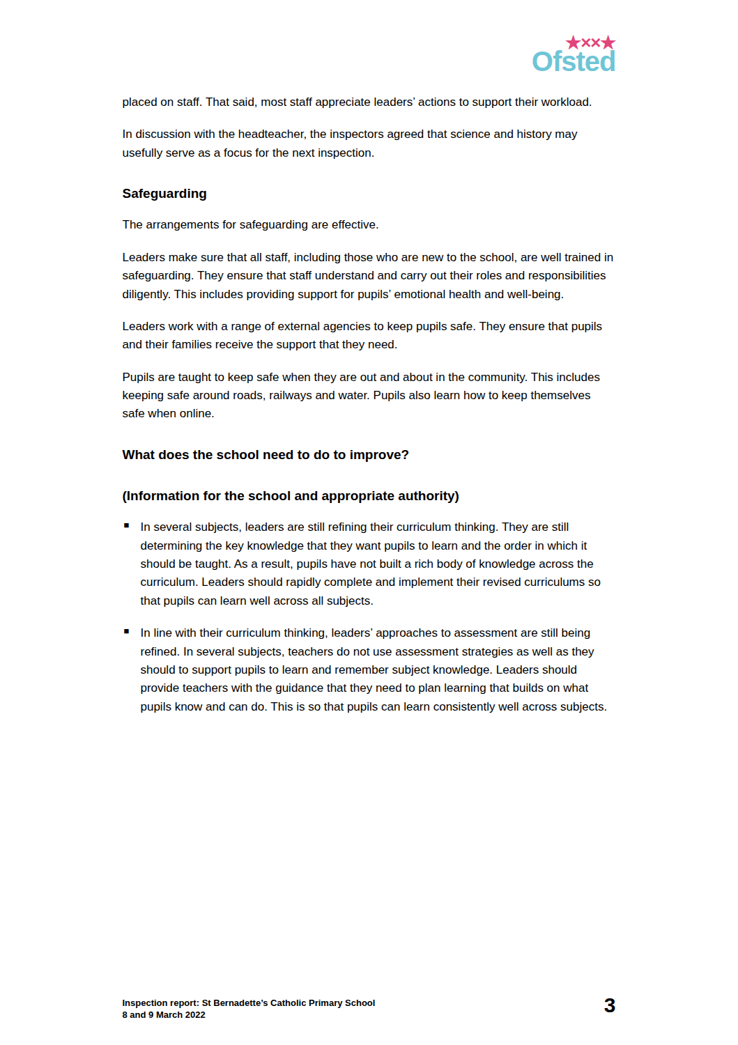★××★ Ofsted
placed on staff. That said, most staff appreciate leaders’ actions to support their workload.
In discussion with the headteacher, the inspectors agreed that science and history may usefully serve as a focus for the next inspection.
Safeguarding
The arrangements for safeguarding are effective.
Leaders make sure that all staff, including those who are new to the school, are well trained in safeguarding. They ensure that staff understand and carry out their roles and responsibilities diligently. This includes providing support for pupils’ emotional health and well-being.
Leaders work with a range of external agencies to keep pupils safe. They ensure that pupils and their families receive the support that they need.
Pupils are taught to keep safe when they are out and about in the community. This includes keeping safe around roads, railways and water. Pupils also learn how to keep themselves safe when online.
What does the school need to do to improve?
(Information for the school and appropriate authority)
In several subjects, leaders are still refining their curriculum thinking. They are still determining the key knowledge that they want pupils to learn and the order in which it should be taught. As a result, pupils have not built a rich body of knowledge across the curriculum. Leaders should rapidly complete and implement their revised curriculums so that pupils can learn well across all subjects.
In line with their curriculum thinking, leaders’ approaches to assessment are still being refined. In several subjects, teachers do not use assessment strategies as well as they should to support pupils to learn and remember subject knowledge. Leaders should provide teachers with the guidance that they need to plan learning that builds on what pupils know and can do. This is so that pupils can learn consistently well across subjects.
Inspection report: St Bernadette’s Catholic Primary School
8 and 9 March 2022
3